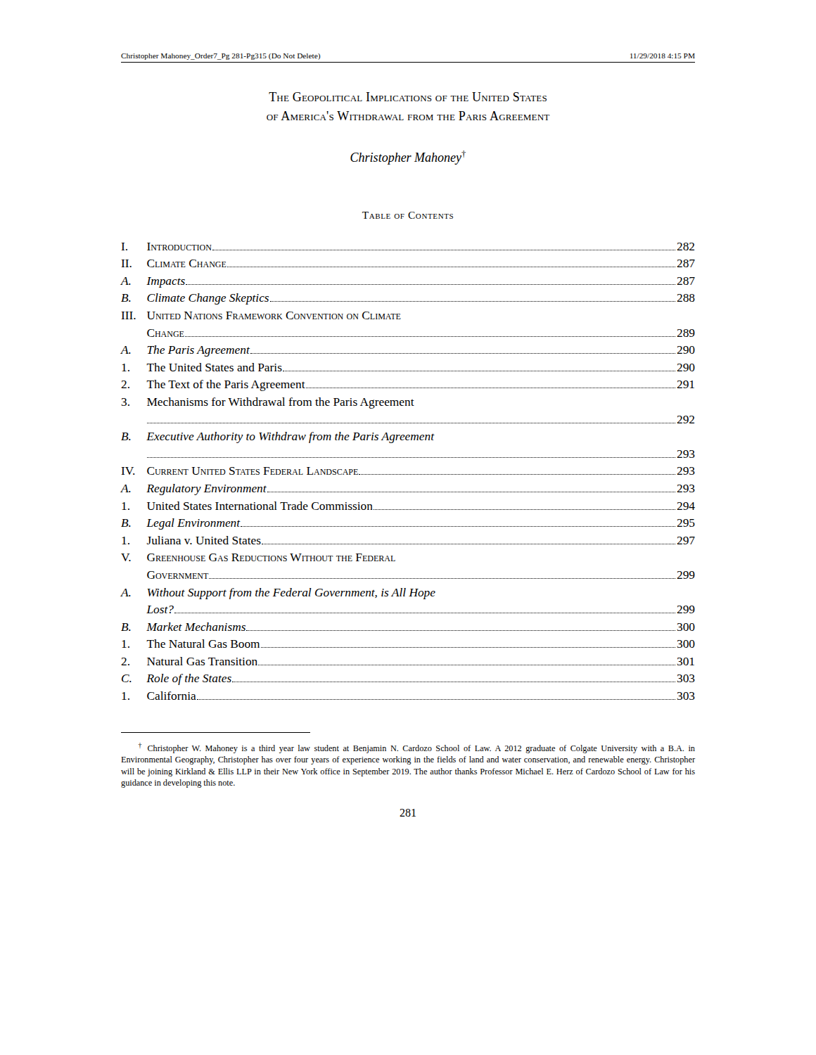Christopher Mahoney_Order7_Pg 281-Pg315 (Do Not Delete) 11/29/2018 4:15 PM
The Geopolitical Implications of the United States
of America's Withdrawal from the Paris Agreement
Christopher Mahoney†
Table of Contents
| I. | Introduction 282 |
| II. | Climate Change 287 |
| A. | Impacts 287 |
| B. | Climate Change Skeptics 288 |
| III. | United Nations Framework Convention on Climate Change 289 |
| A. | The Paris Agreement 290 |
| 1. | The United States and Paris 290 |
| 2. | The Text of the Paris Agreement 291 |
| 3. | Mechanisms for Withdrawal from the Paris Agreement 292 |
| B. | Executive Authority to Withdraw from the Paris Agreement 293 |
| IV. | Current United States Federal Landscape 293 |
| A. | Regulatory Environment 293 |
| 1. | United States International Trade Commission 294 |
| B. | Legal Environment 295 |
| 1. | Juliana v. United States 297 |
| V. | Greenhouse Gas Reductions Without the Federal Government 299 |
| A. | Without Support from the Federal Government, is All Hope Lost? 299 |
| B. | Market Mechanisms 300 |
| 1. | The Natural Gas Boom 300 |
| 2. | Natural Gas Transition 301 |
| C. | Role of the States 303 |
| 1. | California 303 |
† Christopher W. Mahoney is a third year law student at Benjamin N. Cardozo School of Law. A 2012 graduate of Colgate University with a B.A. in Environmental Geography, Christopher has over four years of experience working in the fields of land and water conservation, and renewable energy. Christopher will be joining Kirkland & Ellis LLP in their New York office in September 2019. The author thanks Professor Michael E. Herz of Cardozo School of Law for his guidance in developing this note.
281